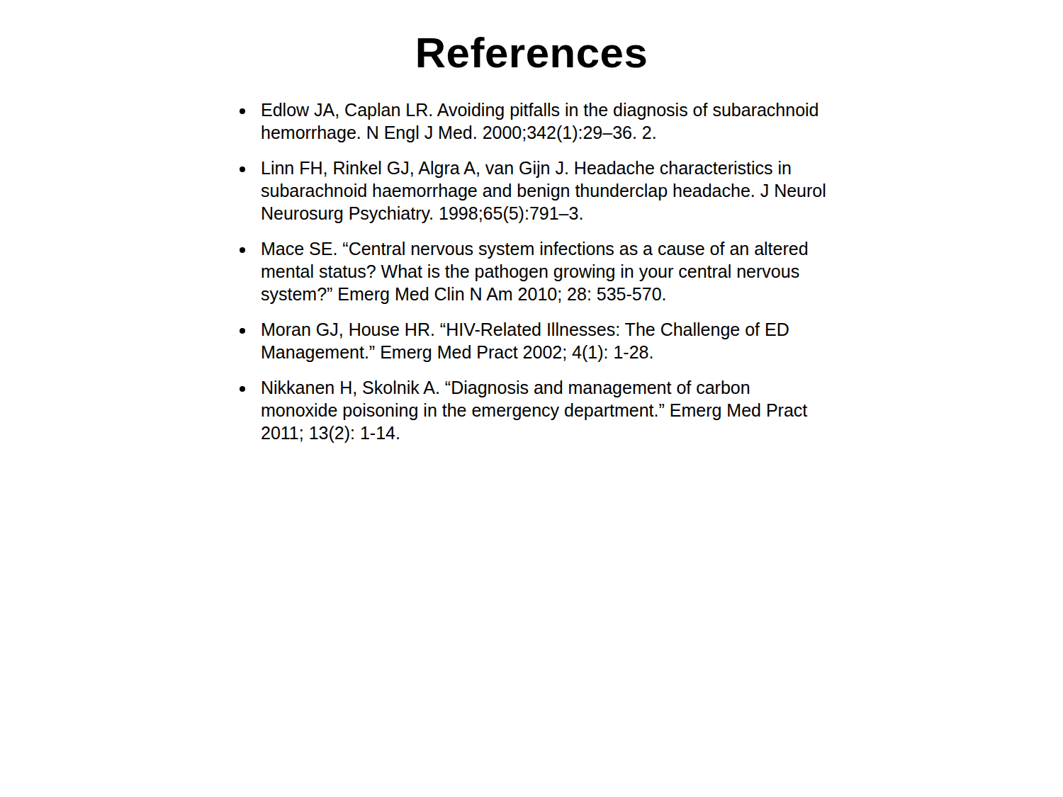References
Edlow JA, Caplan LR. Avoiding pitfalls in the diagnosis of subarachnoid hemorrhage. N Engl J Med. 2000;342(1):29–36. 2.
Linn FH, Rinkel GJ, Algra A, van Gijn J. Headache characteristics in subarachnoid haemorrhage and benign thunderclap headache. J Neurol Neurosurg Psychiatry. 1998;65(5):791–3.
Mace SE. “Central nervous system infections as a cause of an altered mental status? What is the pathogen growing in your central nervous system?” Emerg Med Clin N Am 2010; 28: 535-570.
Moran GJ, House HR. “HIV-Related Illnesses: The Challenge of ED Management.” Emerg Med Pract 2002; 4(1): 1-28.
Nikkanen H, Skolnik A. “Diagnosis and management of carbon monoxide poisoning in the emergency department.” Emerg Med Pract 2011; 13(2): 1-14.